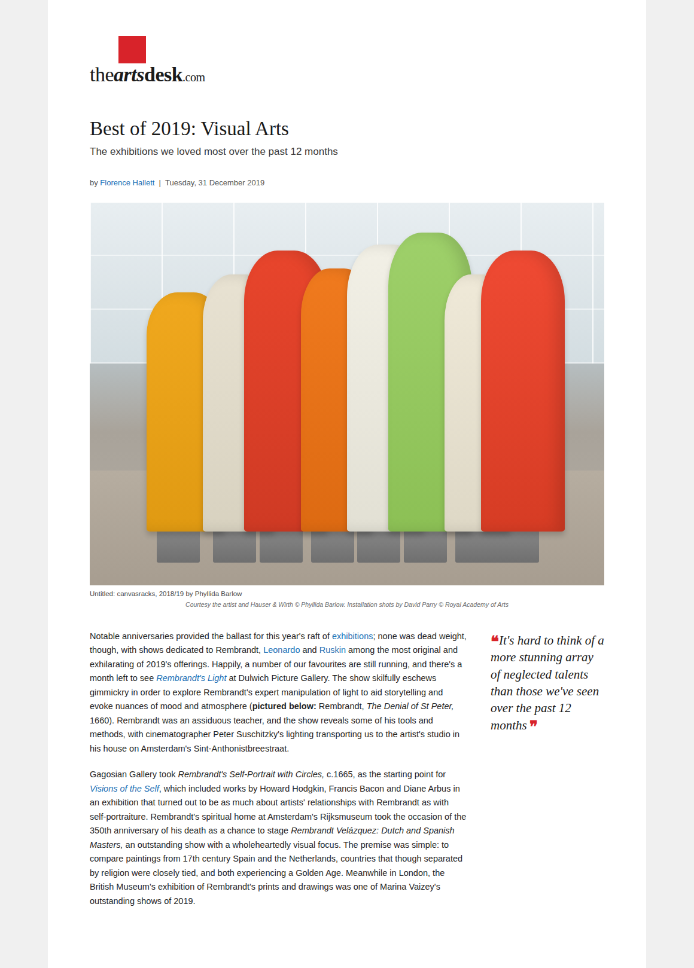the arts desk.com
Best of 2019: Visual Arts
The exhibitions we loved most over the past 12 months
by Florence Hallett | Tuesday, 31 December 2019
Untitled: canvasracks, 2018/19 by Phyllida Barlow Courtesy the artist and Hauser & Wirth © Phyllida Barlow. Installation shots by David Parry © Royal Academy of Arts
Notable anniversaries provided the ballast for this year's raft of exhibitions; none was dead weight, though, with shows dedicated to Rembrandt, Leonardo and Ruskin among the most original and exhilarating of 2019's offerings. Happily, a number of our favourites are still running, and there's a month left to see Rembrandt's Light at Dulwich Picture Gallery. The show skilfully eschews gimmickry in order to explore Rembrandt's expert manipulation of light to aid storytelling and evoke nuances of mood and atmosphere (pictured below: Rembrandt, The Denial of St Peter, 1660). Rembrandt was an assiduous teacher, and the show reveals some of his tools and methods, with cinematographer Peter Suschitzky's lighting transporting us to the artist's studio in his house on Amsterdam's Sint-Anthonistbreestraat.
Gagosian Gallery took Rembrandt's Self-Portrait with Circles, c.1665, as the starting point for Visions of the Self, which included works by Howard Hodgkin, Francis Bacon and Diane Arbus in an exhibition that turned out to be as much about artists' relationships with Rembrandt as with self-portraiture. Rembrandt's spiritual home at Amsterdam's Rijksmuseum took the occasion of the 350th anniversary of his death as a chance to stage Rembrandt Velázquez: Dutch and Spanish Masters, an outstanding show with a wholeheartedly visual focus. The premise was simple: to compare paintings from 17th century Spain and the Netherlands, countries that though separated by religion were closely tied, and both experiencing a Golden Age. Meanwhile in London, the British Museum's exhibition of Rembrandt's prints and drawings was one of Marina Vaizey's outstanding shows of 2019.
❝It's hard to think of a more stunning array of neglected talents than those we've seen over the past 12 months❞